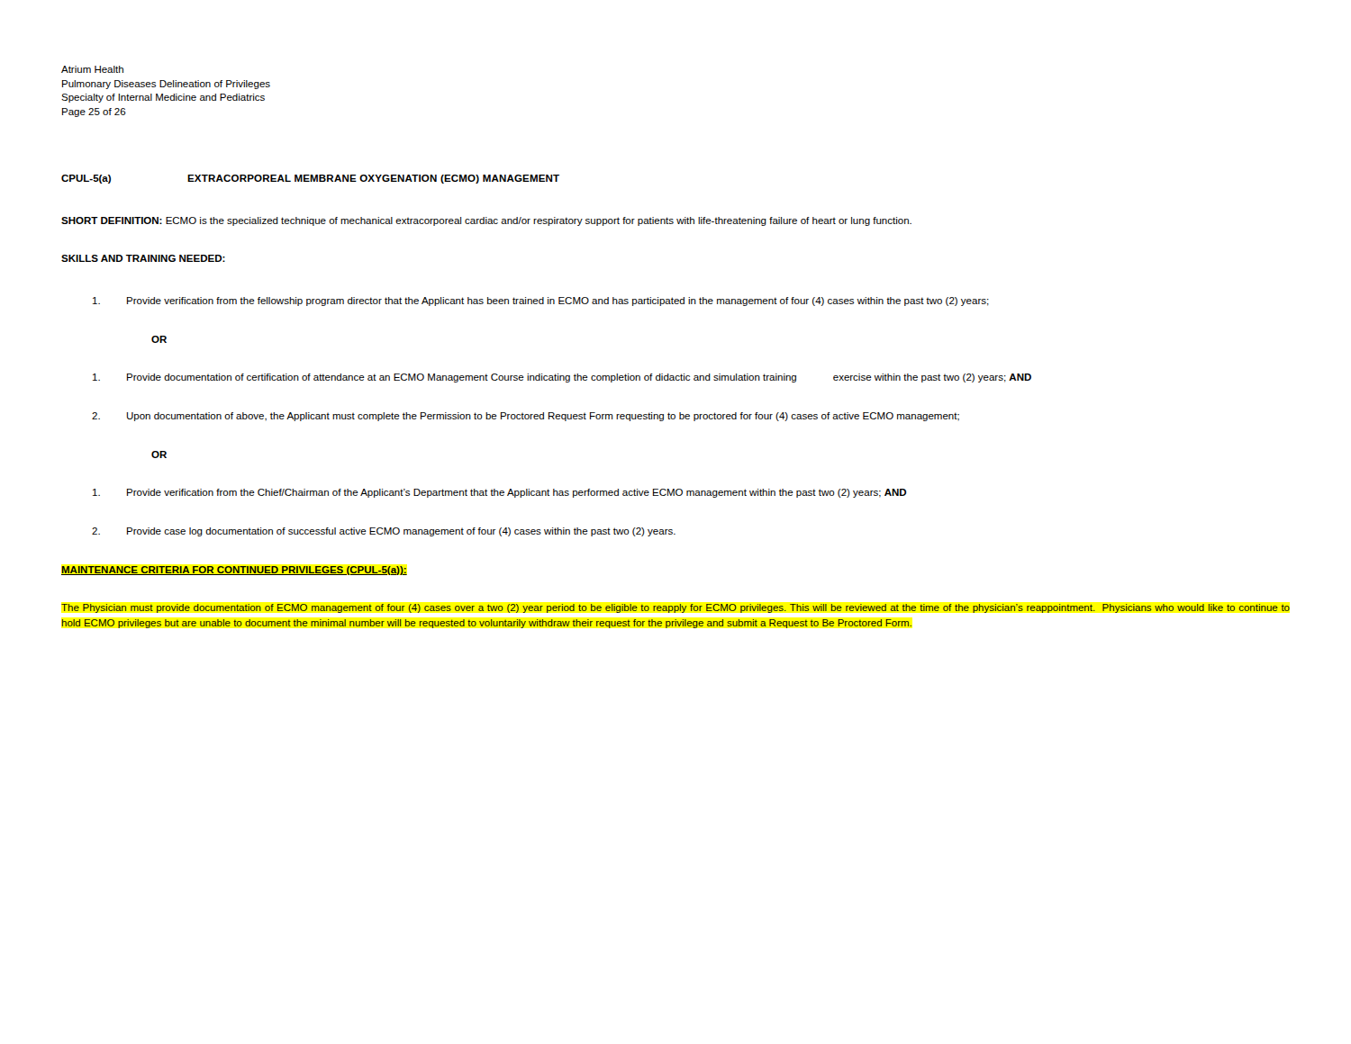Atrium Health
Pulmonary Diseases Delineation of Privileges
Specialty of Internal Medicine and Pediatrics
Page 25 of 26
CPUL-5(a) EXTRACORPOREAL MEMBRANE OXYGENATION (ECMO) MANAGEMENT
SHORT DEFINITION: ECMO is the specialized technique of mechanical extracorporeal cardiac and/or respiratory support for patients with life-threatening failure of heart or lung function.
SKILLS AND TRAINING NEEDED:
1. Provide verification from the fellowship program director that the Applicant has been trained in ECMO and has participated in the management of four (4) cases within the past two (2) years;
OR
1. Provide documentation of certification of attendance at an ECMO Management Course indicating the completion of didactic and simulation training exercise within the past two (2) years; AND
2. Upon documentation of above, the Applicant must complete the Permission to be Proctored Request Form requesting to be proctored for four (4) cases of active ECMO management;
OR
1. Provide verification from the Chief/Chairman of the Applicant’s Department that the Applicant has performed active ECMO management within the past two (2) years; AND
2. Provide case log documentation of successful active ECMO management of four (4) cases within the past two (2) years.
MAINTENANCE CRITERIA FOR CONTINUED PRIVILEGES (CPUL-5(a)):
The Physician must provide documentation of ECMO management of four (4) cases over a two (2) year period to be eligible to reapply for ECMO privileges. This will be reviewed at the time of the physician’s reappointment. Physicians who would like to continue to hold ECMO privileges but are unable to document the minimal number will be requested to voluntarily withdraw their request for the privilege and submit a Request to Be Proctored Form.